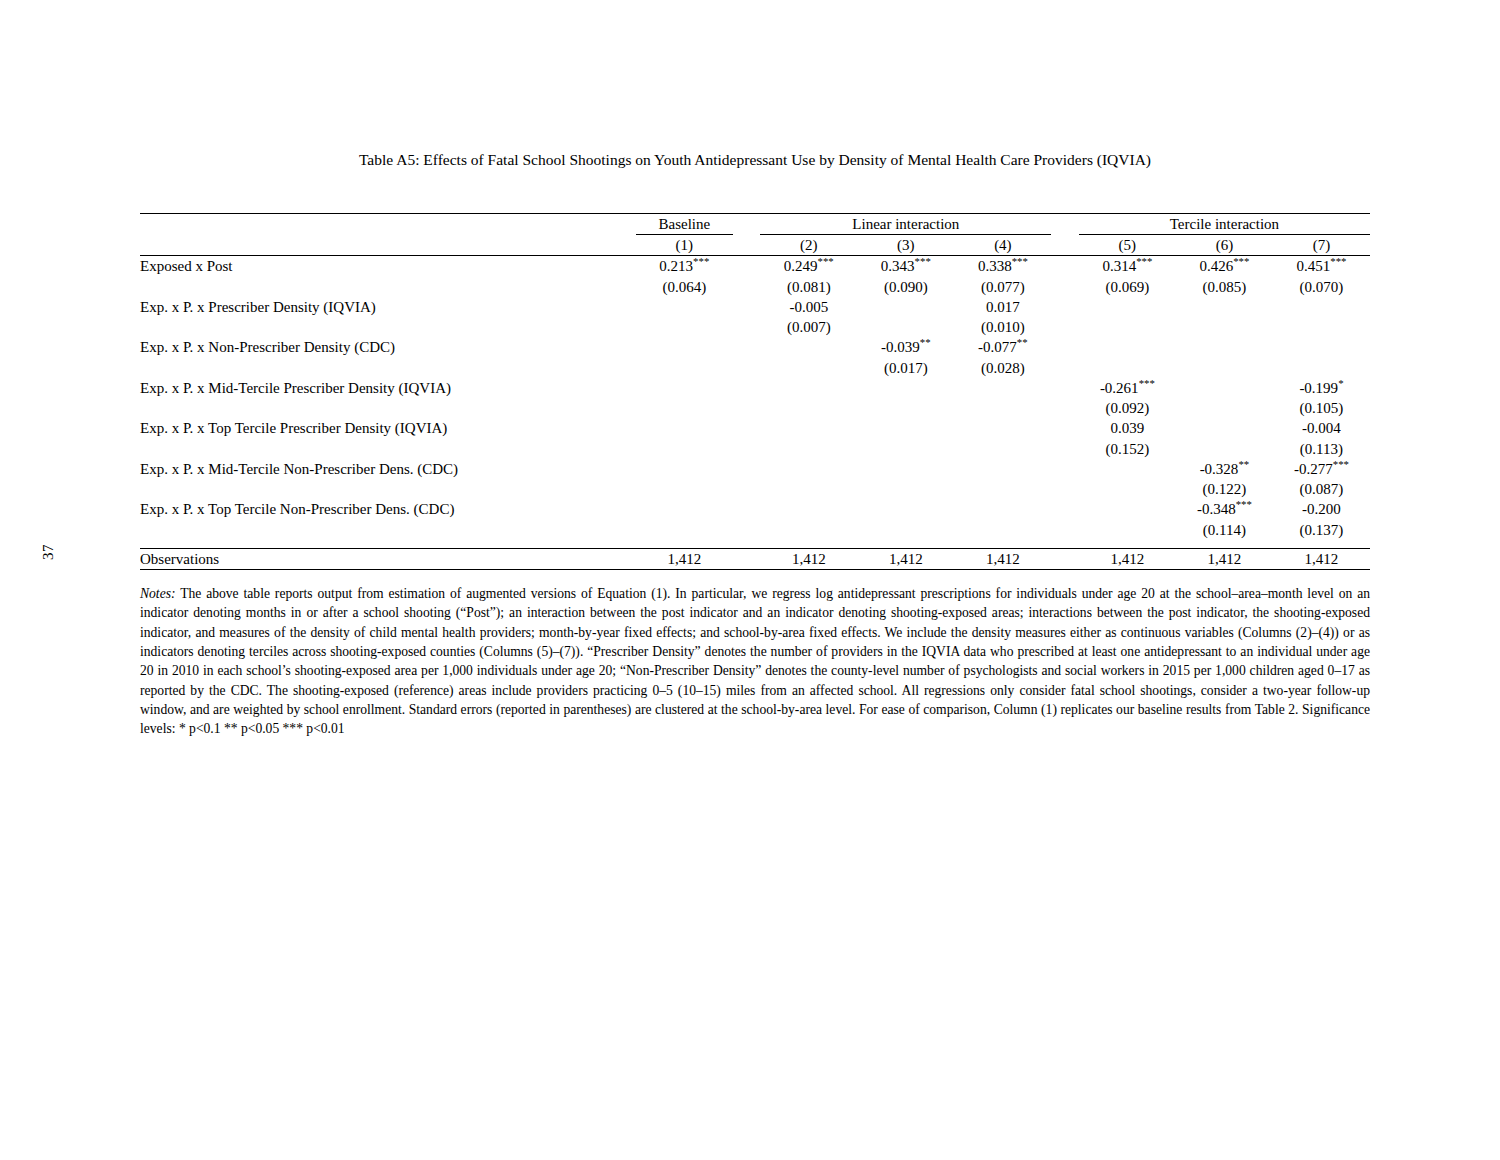37
Table A5: Effects of Fatal School Shootings on Youth Antidepressant Use by Density of Mental Health Care Providers (IQVIA)
| | Baseline | | Linear interaction | | Tercile interaction |
| | (1) | | (2) | (3) | (4) | | (5) | (6) | (7) |
| Exposed x Post | 0.213 *** | | 0.249 *** | 0.343 *** | 0.338 *** | | 0.314 *** | 0.426 *** | 0.451 *** |
| | (0.064) | | (0.081) | (0.090) | (0.077) | | (0.069) | (0.085) | (0.070) |
| Exp. x P. x Prescriber Density (IQVIA) | | | -0.005 | | 0.017 | | | | |
| | | | (0.007) | | (0.010) | | | | |
| Exp. x P. x Non-Prescriber Density (CDC) | | | | -0.039 ** | -0.077 ** | | | | |
| | | | | (0.017) | (0.028) | | | | |
| Exp. x P. x Mid-Tercile Prescriber Density (IQVIA) | | | | | | | -0.261 *** | | -0.199 * |
| | | | | | | | (0.092) | | (0.105) |
| Exp. x P. x Top Tercile Prescriber Density (IQVIA) | | | | | | | 0.039 | | -0.004 |
| | | | | | | | (0.152) | | (0.113) |
| Exp. x P. x Mid-Tercile Non-Prescriber Dens. (CDC) | | | | | | | | -0.328 ** | -0.277 *** |
| | | | | | | | | (0.122) | (0.087) |
| Exp. x P. x Top Tercile Non-Prescriber Dens. (CDC) | | | | | | | | -0.348 *** | -0.200 |
| | | | | | | | | (0.114) | (0.137) |
| Observations | 1,412 | | 1,412 | 1,412 | 1,412 | | 1,412 | 1,412 | 1,412 |
Notes: The above table reports output from estimation of augmented versions of Equation (1). In particular, we regress log antidepressant prescriptions for individuals under age 20 at the school–area–month level on an indicator denoting months in or after a school shooting (“Post”); an interaction between the post indicator and an indicator denoting shooting-exposed areas; interactions between the post indicator, the shooting-exposed indicator, and measures of the density of child mental health providers; month-by-year fixed effects; and school-by-area fixed effects. We include the density measures either as continuous variables (Columns (2)–(4)) or as indicators denoting terciles across shooting-exposed counties (Columns (5)–(7)). “Prescriber Density” denotes the number of providers in the IQVIA data who prescribed at least one antidepressant to an individual under age 20 in 2010 in each school’s shooting-exposed area per 1,000 individuals under age 20; “Non-Prescriber Density” denotes the county-level number of psychologists and social workers in 2015 per 1,000 children aged 0–17 as reported by the CDC. The shooting-exposed (reference) areas include providers practicing 0–5 (10–15) miles from an affected school. All regressions only consider fatal school shootings, consider a two-year follow-up window, and are weighted by school enrollment. Standard errors (reported in parentheses) are clustered at the school-by-area level. For ease of comparison, Column (1) replicates our baseline results from Table 2. Significance levels: * p<0.1 ** p<0.05 *** p<0.01